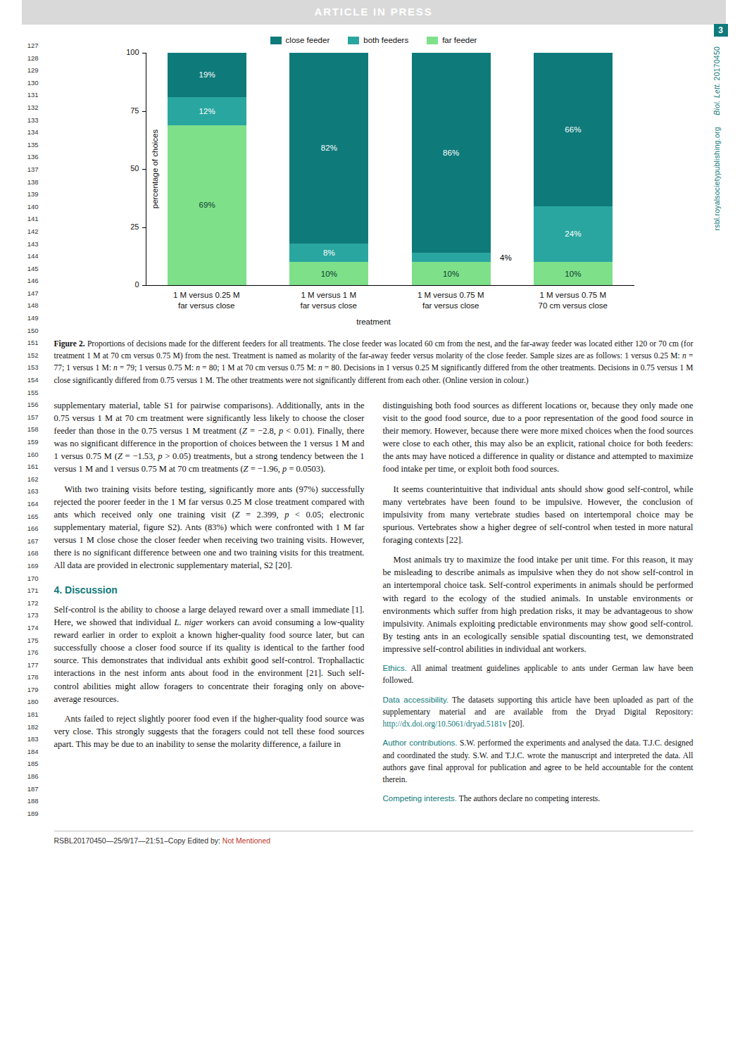ARTICLE IN PRESS
3
rsbl.royalsocietypublishing.org Biol. Lett. 20170450
127
128
129
130
131
132
133
134
135
136
137
138
139
140
141
142
143
144
145
146
147
148
149
150
151
152
153
154
155
156
157
158
159
160
161
162
163
164
165
166
167
168
169
170
171
172
173
174
175
176
177
178
179
180
181
182
183
184
185
186
187
188
189
close feeder
both feeders
far feeder
percentage of choices
100 75 50 25 0
19%
12%
69%
82%
8%
10%
86%
4%
10%
66%
24%
10%
1 M versus 0.25 M
far versus close
1 M versus 1 M
far versus close
1 M versus 0.75 M
far versus close
1 M versus 0.75 M
70 cm versus close
treatment
Figure 2. Proportions of decisions made for the different feeders for all treatments. The close feeder was located 60 cm from the nest, and the far-away feeder was located either 120 or 70 cm (for treatment 1 M at 70 cm versus 0.75 M) from the nest. Treatment is named as molarity of the far-away feeder versus molarity of the close feeder. Sample sizes are as follows: 1 versus 0.25 M: n = 77; 1 versus 1 M: n = 79; 1 versus 0.75 M: n = 80; 1 M at 70 cm versus 0.75 M: n = 80. Decisions in 1 versus 0.25 M significantly differed from the other treatments. Decisions in 0.75 versus 1 M close significantly differed from 0.75 versus 1 M. The other treatments were not significantly different from each other. (Online version in colour.)
supplementary material, table S1 for pairwise comparisons). Additionally, ants in the 0.75 versus 1 M at 70 cm treatment were significantly less likely to choose the closer feeder than those in the 0.75 versus 1 M treatment (Z = −2.8, p < 0.01). Finally, there was no significant difference in the proportion of choices between the 1 versus 1 M and 1 versus 0.75 M (Z = −1.53, p > 0.05) treatments, but a strong tendency between the 1 versus 1 M and 1 versus 0.75 M at 70 cm treatments (Z = −1.96, p = 0.0503).
With two training visits before testing, significantly more ants (97%) successfully rejected the poorer feeder in the 1 M far versus 0.25 M close treatment compared with ants which received only one training visit (Z = 2.399, p < 0.05; electronic supplementary material, figure S2). Ants (83%) which were confronted with 1 M far versus 1 M close chose the closer feeder when receiving two training visits. However, there is no significant difference between one and two training visits for this treatment. All data are provided in electronic supplementary material, S2 [20].
4. Discussion
Self-control is the ability to choose a large delayed reward over a small immediate [1]. Here, we showed that individual L. niger workers can avoid consuming a low-quality reward earlier in order to exploit a known higher-quality food source later, but can successfully choose a closer food source if its quality is identical to the farther food source. This demonstrates that individual ants exhibit good self-control. Trophallactic interactions in the nest inform ants about food in the environment [21]. Such self-control abilities might allow foragers to concentrate their foraging only on above-average resources.
Ants failed to reject slightly poorer food even if the higher-quality food source was very close. This strongly suggests that the foragers could not tell these food sources apart. This may be due to an inability to sense the molarity difference, a failure in
distinguishing both food sources as different locations or, because they only made one visit to the good food source, due to a poor representation of the good food source in their memory. However, because there were more mixed choices when the food sources were close to each other, this may also be an explicit, rational choice for both feeders: the ants may have noticed a difference in quality or distance and attempted to maximize food intake per time, or exploit both food sources.
It seems counterintuitive that individual ants should show good self-control, while many vertebrates have been found to be impulsive. However, the conclusion of impulsivity from many vertebrate studies based on intertemporal choice may be spurious. Vertebrates show a higher degree of self-control when tested in more natural foraging contexts [22].
Most animals try to maximize the food intake per unit time. For this reason, it may be misleading to describe animals as impulsive when they do not show self-control in an intertemporal choice task. Self-control experiments in animals should be performed with regard to the ecology of the studied animals. In unstable environments or environments which suffer from high predation risks, it may be advantageous to show impulsivity. Animals exploiting predictable environments may show good self-control. By testing ants in an ecologically sensible spatial discounting test, we demonstrated impressive self-control abilities in individual ant workers.
Ethics. All animal treatment guidelines applicable to ants under German law have been followed.
Data accessibility. The datasets supporting this article have been uploaded as part of the supplementary material and are available from the Dryad Digital Repository: http://dx.doi.org/10.5061/dryad.5181v [20].
Author contributions. S.W. performed the experiments and analysed the data. T.J.C. designed and coordinated the study. S.W. and T.J.C. wrote the manuscript and interpreted the data. All authors gave final approval for publication and agree to be held accountable for the content therein.
Competing interests. The authors declare no competing interests.
RSBL20170450—25/9/17—21:51–Copy Edited by: Not Mentioned